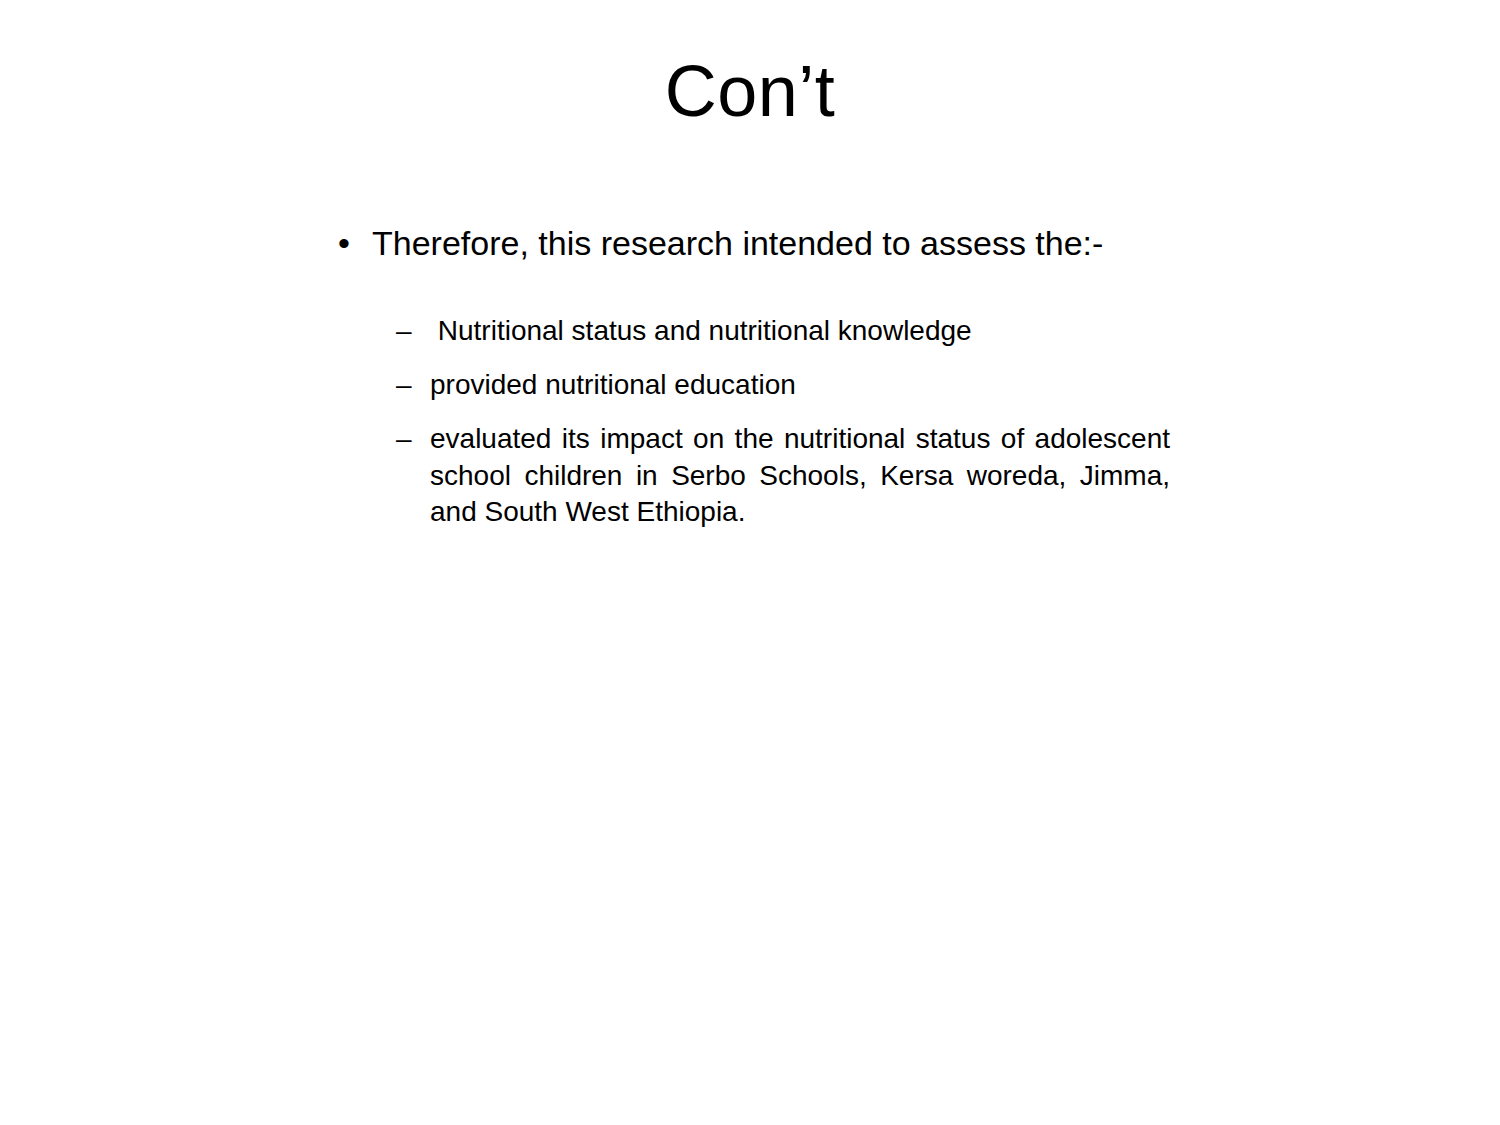Con’t
Therefore, this research intended to assess the:-
Nutritional status and nutritional knowledge
provided nutritional education
evaluated its impact on the nutritional status of adolescent school children in Serbo Schools, Kersa woreda, Jimma, and South West Ethiopia.